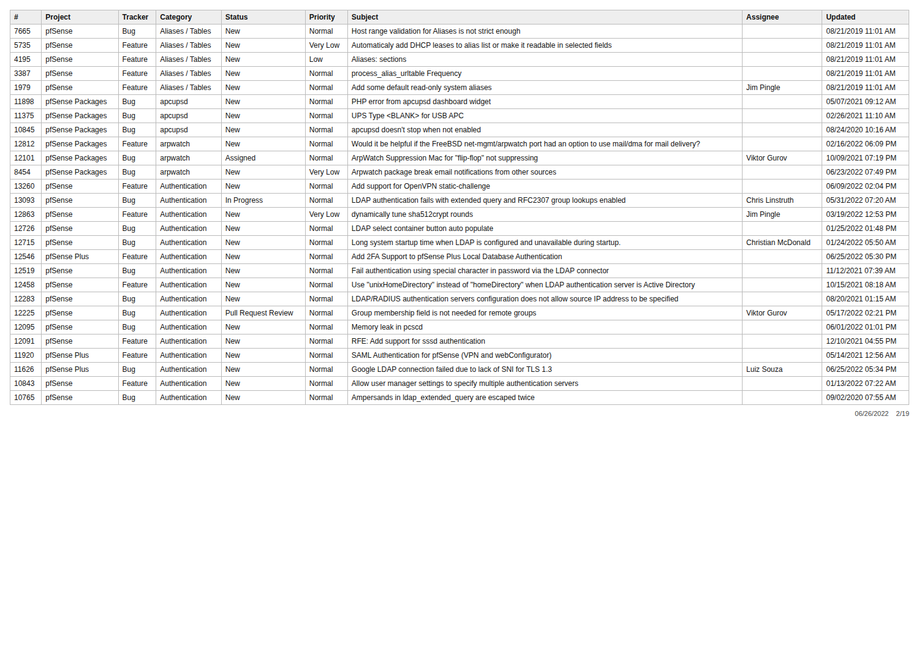Redmine issue listing
| # | Project | Tracker | Category | Status | Priority | Subject | Assignee | Updated |
| --- | --- | --- | --- | --- | --- | --- | --- | --- |
| 7665 | pfSense | Bug | Aliases / Tables | New | Normal | Host range validation for Aliases is not strict enough | | 08/21/2019 11:01 AM |
| 5735 | pfSense | Feature | Aliases / Tables | New | Very Low | Automaticaly add DHCP leases to alias list or make it readable in selected fields | | 08/21/2019 11:01 AM |
| 4195 | pfSense | Feature | Aliases / Tables | New | Low | Aliases: sections | | 08/21/2019 11:01 AM |
| 3387 | pfSense | Feature | Aliases / Tables | New | Normal | process_alias_urltable Frequency | | 08/21/2019 11:01 AM |
| 1979 | pfSense | Feature | Aliases / Tables | New | Normal | Add some default read-only system aliases | Jim Pingle | 08/21/2019 11:01 AM |
| 11898 | pfSense Packages | Bug | apcupsd | New | Normal | PHP error from apcupsd dashboard widget | | 05/07/2021 09:12 AM |
| 11375 | pfSense Packages | Bug | apcupsd | New | Normal | UPS Type <BLANK> for USB APC | | 02/26/2021 11:10 AM |
| 10845 | pfSense Packages | Bug | apcupsd | New | Normal | apcupsd doesn't stop when not enabled | | 08/24/2020 10:16 AM |
| 12812 | pfSense Packages | Feature | arpwatch | New | Normal | Would it be helpful if the FreeBSD net-mgmt/arpwatch port had an option to use mail/dma for mail delivery? | | 02/16/2022 06:09 PM |
| 12101 | pfSense Packages | Bug | arpwatch | Assigned | Normal | ArpWatch Suppression Mac for "flip-flop" not suppressing | Viktor Gurov | 10/09/2021 07:19 PM |
| 8454 | pfSense Packages | Bug | arpwatch | New | Very Low | Arpwatch package break email notifications from other sources | | 06/23/2022 07:49 PM |
| 13260 | pfSense | Feature | Authentication | New | Normal | Add support for OpenVPN static-challenge | | 06/09/2022 02:04 PM |
| 13093 | pfSense | Bug | Authentication | In Progress | Normal | LDAP authentication fails with extended query and RFC2307 group lookups enabled | Chris Linstruth | 05/31/2022 07:20 AM |
| 12863 | pfSense | Feature | Authentication | New | Very Low | dynamically tune sha512crypt rounds | Jim Pingle | 03/19/2022 12:53 PM |
| 12726 | pfSense | Bug | Authentication | New | Normal | LDAP select container button auto populate | | 01/25/2022 01:48 PM |
| 12715 | pfSense | Bug | Authentication | New | Normal | Long system startup time when LDAP is configured and unavailable during startup. | Christian McDonald | 01/24/2022 05:50 AM |
| 12546 | pfSense Plus | Feature | Authentication | New | Normal | Add 2FA Support to pfSense Plus Local Database Authentication | | 06/25/2022 05:30 PM |
| 12519 | pfSense | Bug | Authentication | New | Normal | Fail authentication using special character in password via the LDAP connector | | 11/12/2021 07:39 AM |
| 12458 | pfSense | Feature | Authentication | New | Normal | Use "unixHomeDirectory" instead of "homeDirectory" when LDAP authentication server is Active Directory | | 10/15/2021 08:18 AM |
| 12283 | pfSense | Bug | Authentication | New | Normal | LDAP/RADIUS authentication servers configuration does not allow source IP address to be specified | | 08/20/2021 01:15 AM |
| 12225 | pfSense | Bug | Authentication | Pull Request Review | Normal | Group membership field is not needed for remote groups | Viktor Gurov | 05/17/2022 02:21 PM |
| 12095 | pfSense | Bug | Authentication | New | Normal | Memory leak in pcscd | | 06/01/2022 01:01 PM |
| 12091 | pfSense | Feature | Authentication | New | Normal | RFE: Add support for sssd authentication | | 12/10/2021 04:55 PM |
| 11920 | pfSense Plus | Feature | Authentication | New | Normal | SAML Authentication for pfSense (VPN and webConfigurator) | | 05/14/2021 12:56 AM |
| 11626 | pfSense Plus | Bug | Authentication | New | Normal | Google LDAP connection failed due to lack of SNI for TLS 1.3 | Luiz Souza | 06/25/2022 05:34 PM |
| 10843 | pfSense | Feature | Authentication | New | Normal | Allow user manager settings to specify multiple authentication servers | | 01/13/2022 07:22 AM |
| 10765 | pfSense | Bug | Authentication | New | Normal | Ampersands in ldap_extended_query are escaped twice | | 09/02/2020 07:55 AM |
06/26/2022 2/19